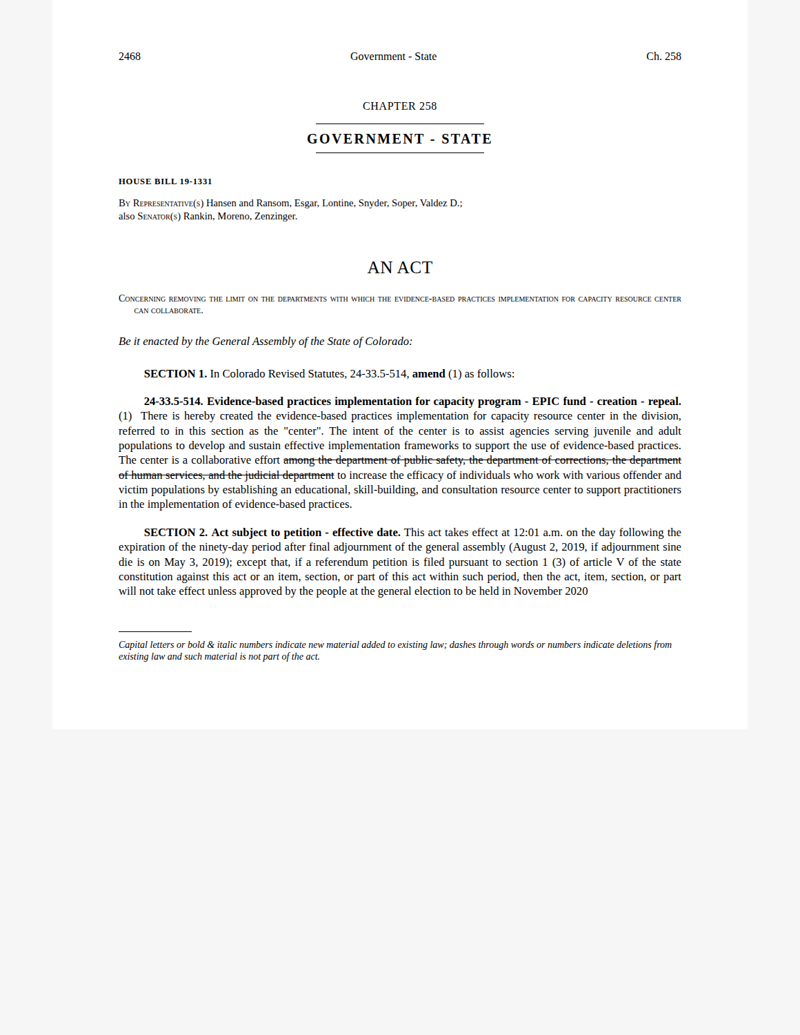2468 Government - State Ch. 258
CHAPTER 258
Government - State
House Bill 19-1331
By Representative(s) Hansen and Ransom, Esgar, Lontine, Snyder, Soper, Valdez D.;
also Senator(s) Rankin, Moreno, Zenzinger.
AN ACT
Concerning removing the limit on the departments with which the evidence-based practices implementation for capacity resource center can collaborate.
Be it enacted by the General Assembly of the State of Colorado:
SECTION 1. In Colorado Revised Statutes, 24-33.5-514, amend (1) as follows:
24-33.5-514. Evidence-based practices implementation for capacity program - EPIC fund - creation - repeal. (1) There is hereby created the evidence-based practices implementation for capacity resource center in the division, referred to in this section as the "center". The intent of the center is to assist agencies serving juvenile and adult populations to develop and sustain effective implementation frameworks to support the use of evidence-based practices. The center is a collaborative effort among the department of public safety, the department of corrections, the department of human services, and the judicial department to increase the efficacy of individuals who work with various offender and victim populations by establishing an educational, skill-building, and consultation resource center to support practitioners in the implementation of evidence-based practices.
SECTION 2. Act subject to petition - effective date. This act takes effect at 12:01 a.m. on the day following the expiration of the ninety-day period after final adjournment of the general assembly (August 2, 2019, if adjournment sine die is on May 3, 2019); except that, if a referendum petition is filed pursuant to section 1 (3) of article V of the state constitution against this act or an item, section, or part of this act within such period, then the act, item, section, or part will not take effect unless approved by the people at the general election to be held in November 2020
Capital letters or bold & italic numbers indicate new material added to existing law; dashes through words or numbers indicate deletions from existing law and such material is not part of the act.